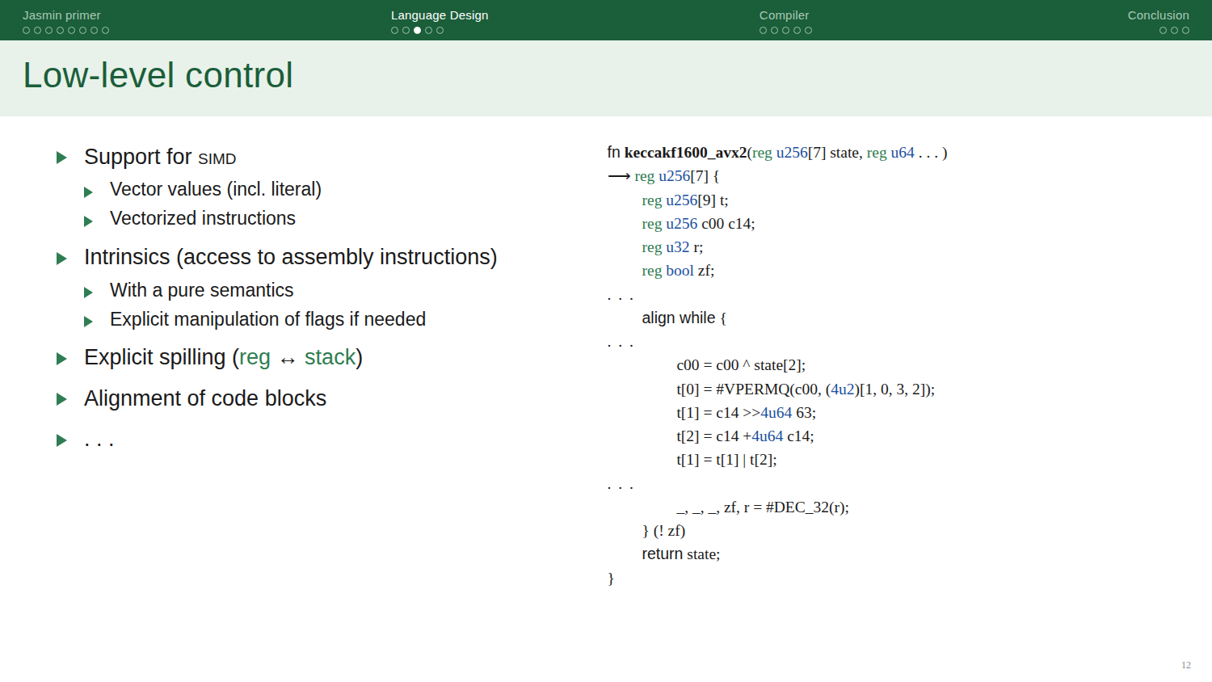Jasmin primer
Language Design
Compiler
Conclusion
Low-level control
Support for simd
Vector values (incl. literal)
Vectorized instructions
Intrinsics (access to assembly instructions)
With a pure semantics
Explicit manipulation of flags if needed
Explicit spilling (reg ↔ stack)
Alignment of code blocks
. . .
fn keccakf1600_avx2(reg u256[7] state, reg u64 . . . ) ⟶ reg u256[7] { reg u256[9] t; reg u256 c00 c14; reg u32 r; reg bool zf; . . . align while { . . . c00 = c00 ^ state[2]; t[0] = #VPERMQ(c00, (4u2)[1, 0, 3, 2]); t[1] = c14 >>4u64 63; t[2] = c14 +4u64 c14; t[1] = t[1] | t[2]; . . . _, _, _, zf, r = #DEC_32(r); } (! zf) return state; }
12